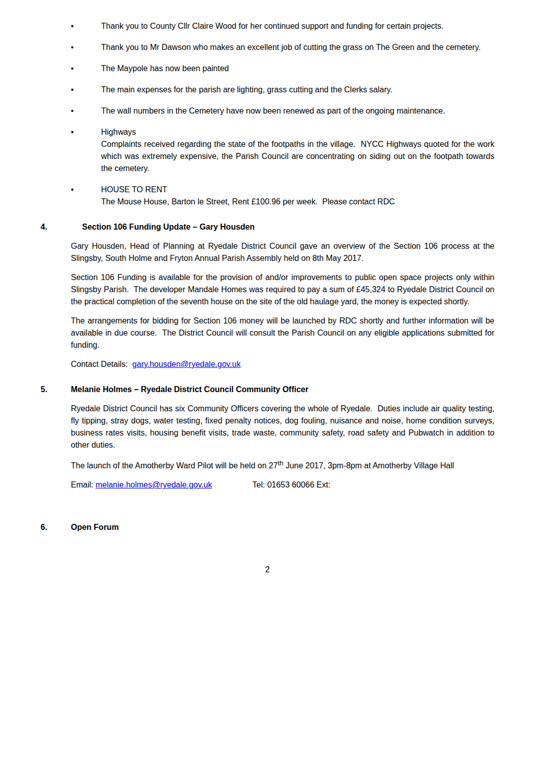Thank you to County Cllr Claire Wood for her continued support and funding for certain projects.
Thank you to Mr Dawson who makes an excellent job of cutting the grass on The Green and the cemetery.
The Maypole has now been painted
The main expenses for the parish are lighting, grass cutting and the Clerks salary.
The wall numbers in the Cemetery have now been renewed as part of the ongoing maintenance.
Highways
Complaints received regarding the state of the footpaths in the village. NYCC Highways quoted for the work which was extremely expensive, the Parish Council are concentrating on siding out on the footpath towards the cemetery.
HOUSE TO RENT
The Mouse House, Barton le Street, Rent £100.96 per week. Please contact RDC
4. Section 106 Funding Update – Gary Housden
Gary Housden, Head of Planning at Ryedale District Council gave an overview of the Section 106 process at the Slingsby, South Holme and Fryton Annual Parish Assembly held on 8th May 2017.
Section 106 Funding is available for the provision of and/or improvements to public open space projects only within Slingsby Parish. The developer Mandale Homes was required to pay a sum of £45,324 to Ryedale District Council on the practical completion of the seventh house on the site of the old haulage yard, the money is expected shortly.
The arrangements for bidding for Section 106 money will be launched by RDC shortly and further information will be available in due course. The District Council will consult the Parish Council on any eligible applications submitted for funding.
Contact Details: gary.housden@ryedale.gov.uk
5. Melanie Holmes – Ryedale District Council Community Officer
Ryedale District Council has six Community Officers covering the whole of Ryedale. Duties include air quality testing, fly tipping, stray dogs, water testing, fixed penalty notices, dog fouling, nuisance and noise, home condition surveys, business rates visits, housing benefit visits, trade waste, community safety, road safety and Pubwatch in addition to other duties.
The launch of the Amotherby Ward Pilot will be held on 27th June 2017, 3pm-8pm at Amotherby Village Hall
Email: melanie.holmes@ryedale.gov.uk Tel: 01653 60066 Ext:
6. Open Forum
2